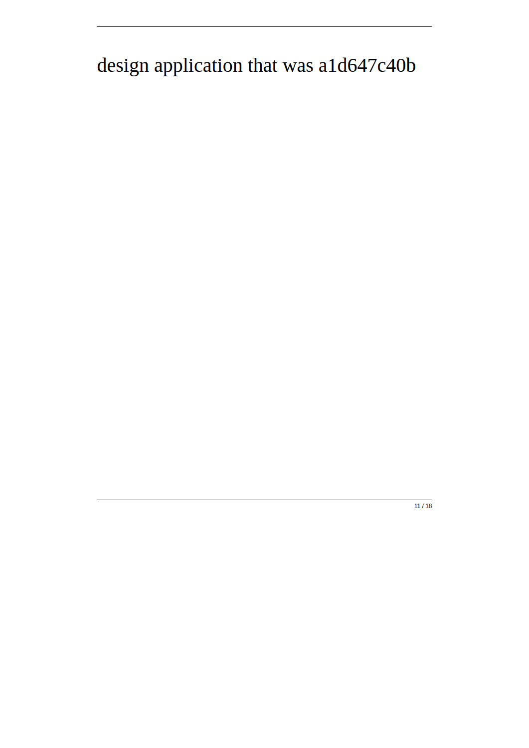design application that was a1d647c40b
11 / 18